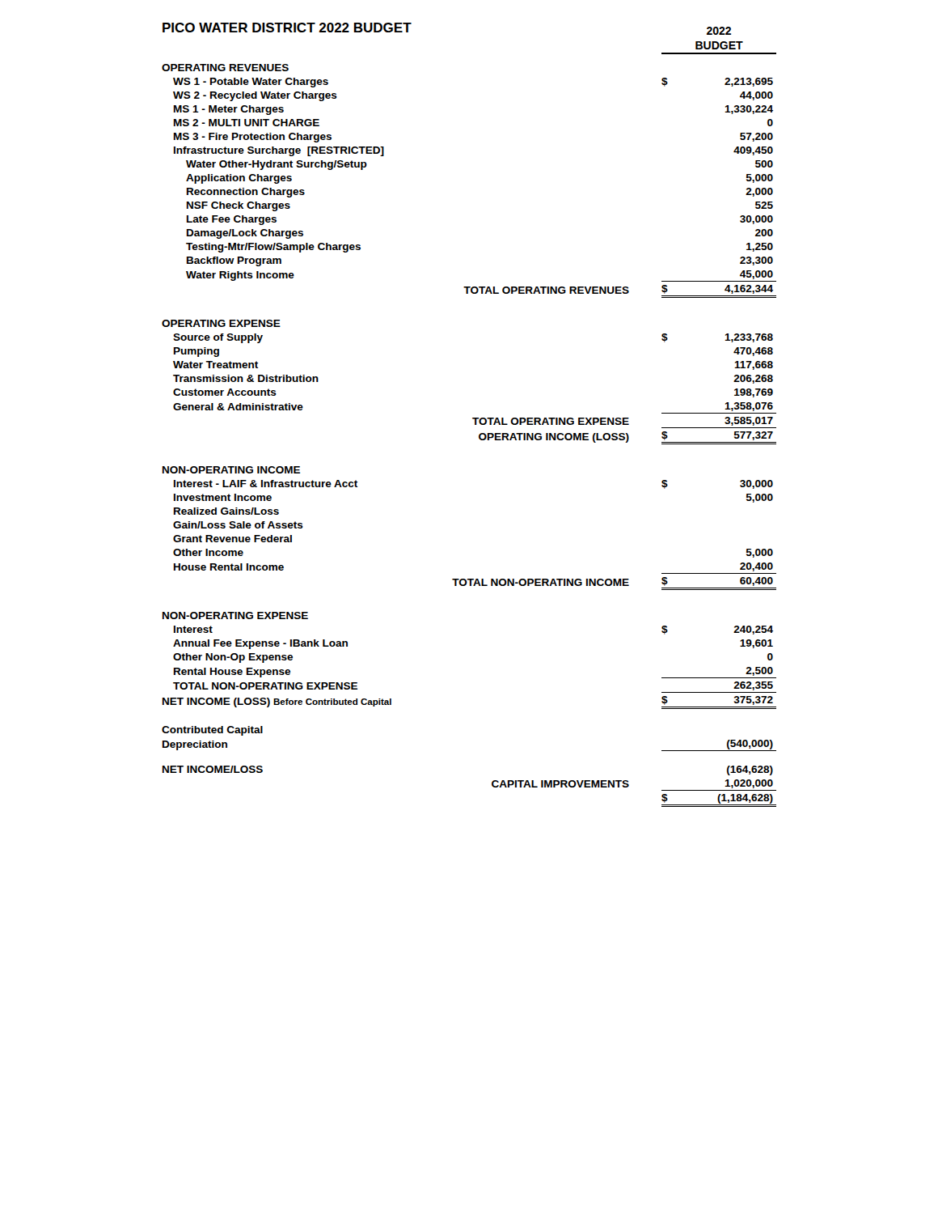| PICO WATER DISTRICT 2022 BUDGET | 2022 |
| | BUDGET |
| OPERATING REVENUES | | |
| WS 1 - Potable Water Charges | $ | 2,213,695 |
| WS 2 - Recycled Water Charges | | 44,000 |
| MS 1 - Meter Charges | | 1,330,224 |
| MS 2 - MULTI UNIT CHARGE | | 0 |
| MS 3 - Fire Protection Charges | | 57,200 |
| Infrastructure Surcharge [RESTRICTED] | | 409,450 |
| Water Other-Hydrant Surchg/Setup | | 500 |
| Application Charges | | 5,000 |
| Reconnection Charges | | 2,000 |
| NSF Check Charges | | 525 |
| Late Fee Charges | | 30,000 |
| Damage/Lock Charges | | 200 |
| Testing-Mtr/Flow/Sample Charges | | 1,250 |
| Backflow Program | | 23,300 |
| Water Rights Income | | 45,000 |
| TOTAL OPERATING REVENUES | $ | 4,162,344 |
| OPERATING EXPENSE | | |
| Source of Supply | $ | 1,233,768 |
| Pumping | | 470,468 |
| Water Treatment | | 117,668 |
| Transmission & Distribution | | 206,268 |
| Customer Accounts | | 198,769 |
| General & Administrative | | 1,358,076 |
| TOTAL OPERATING EXPENSE | | 3,585,017 |
| OPERATING INCOME (LOSS) | $ | 577,327 |
| NON-OPERATING INCOME | | |
| Interest - LAIF & Infrastructure Acct | $ | 30,000 |
| Investment Income | | 5,000 |
| Realized Gains/Loss | | |
| Gain/Loss Sale of Assets | | |
| Grant Revenue Federal | | |
| Other Income | | 5,000 |
| House Rental Income | | 20,400 |
| TOTAL NON-OPERATING INCOME | $ | 60,400 |
| NON-OPERATING EXPENSE | | |
| Interest | $ | 240,254 |
| Annual Fee Expense - IBank Loan | | 19,601 |
| Other Non-Op Expense | | 0 |
| Rental House Expense | | 2,500 |
| TOTAL NON-OPERATING EXPENSE | | 262,355 |
| NET INCOME (LOSS) Before Contributed Capital | $ | 375,372 |
| Contributed Capital | | |
| Depreciation | | (540,000) |
| NET INCOME/LOSS | | (164,628) |
| CAPITAL IMPROVEMENTS | | 1,020,000 |
| | $ | (1,184,628) |